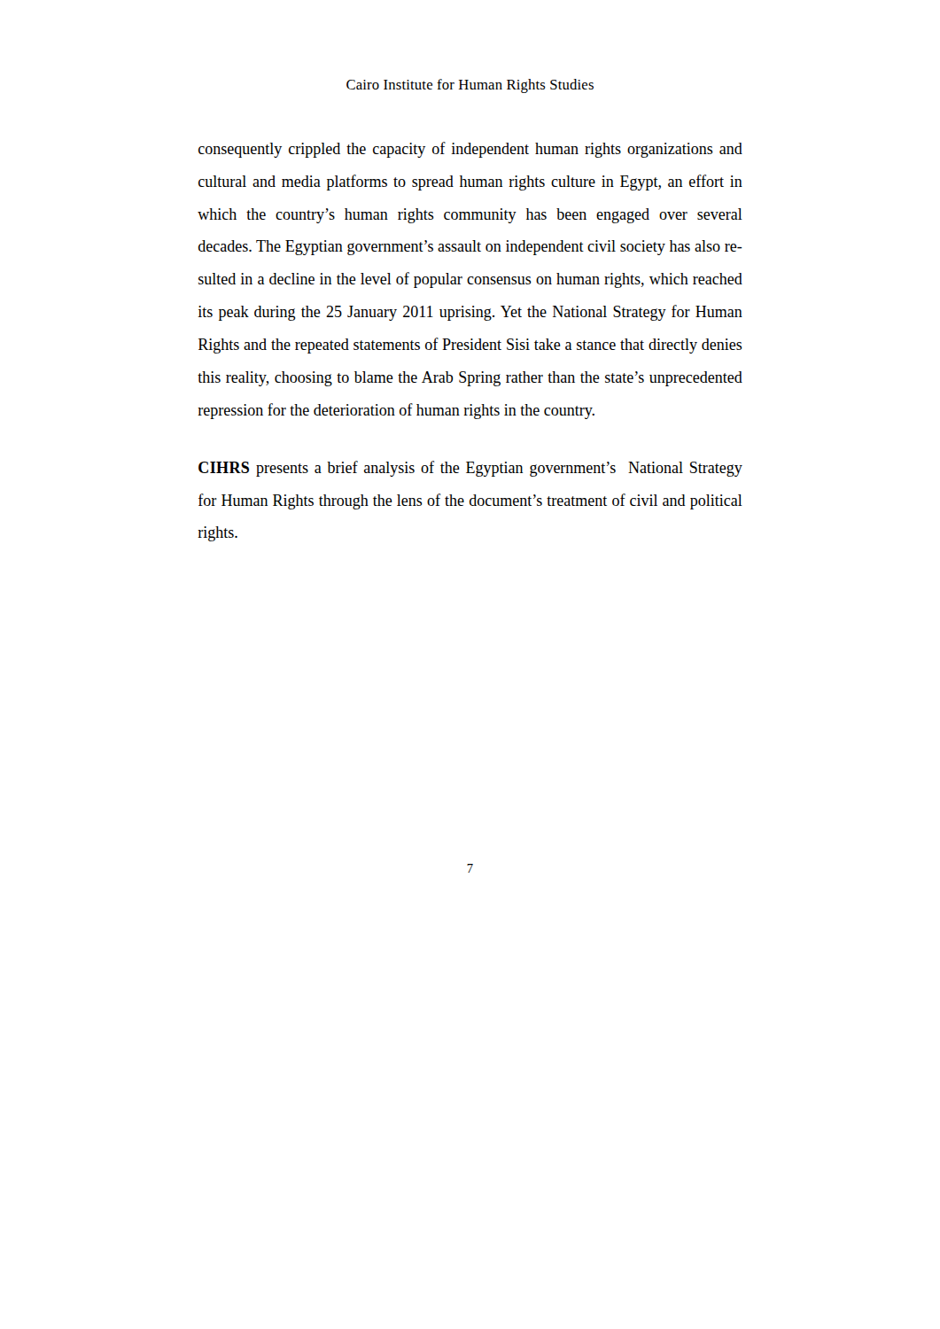Cairo Institute for Human Rights Studies
consequently crippled the capacity of independent human rights organizations and cultural and media platforms to spread human rights culture in Egypt, an effort in which the country’s human rights community has been engaged over several decades. The Egyptian government’s assault on independent civil society has also resulted in a decline in the level of popular consensus on human rights, which reached its peak during the 25 January 2011 uprising. Yet the National Strategy for Human Rights and the repeated statements of President Sisi take a stance that directly denies this reality, choosing to blame the Arab Spring rather than the state’s unprecedented repression for the deterioration of human rights in the country.
CIHRS presents a brief analysis of the Egyptian government’s National Strategy for Human Rights through the lens of the document’s treatment of civil and political rights.
7